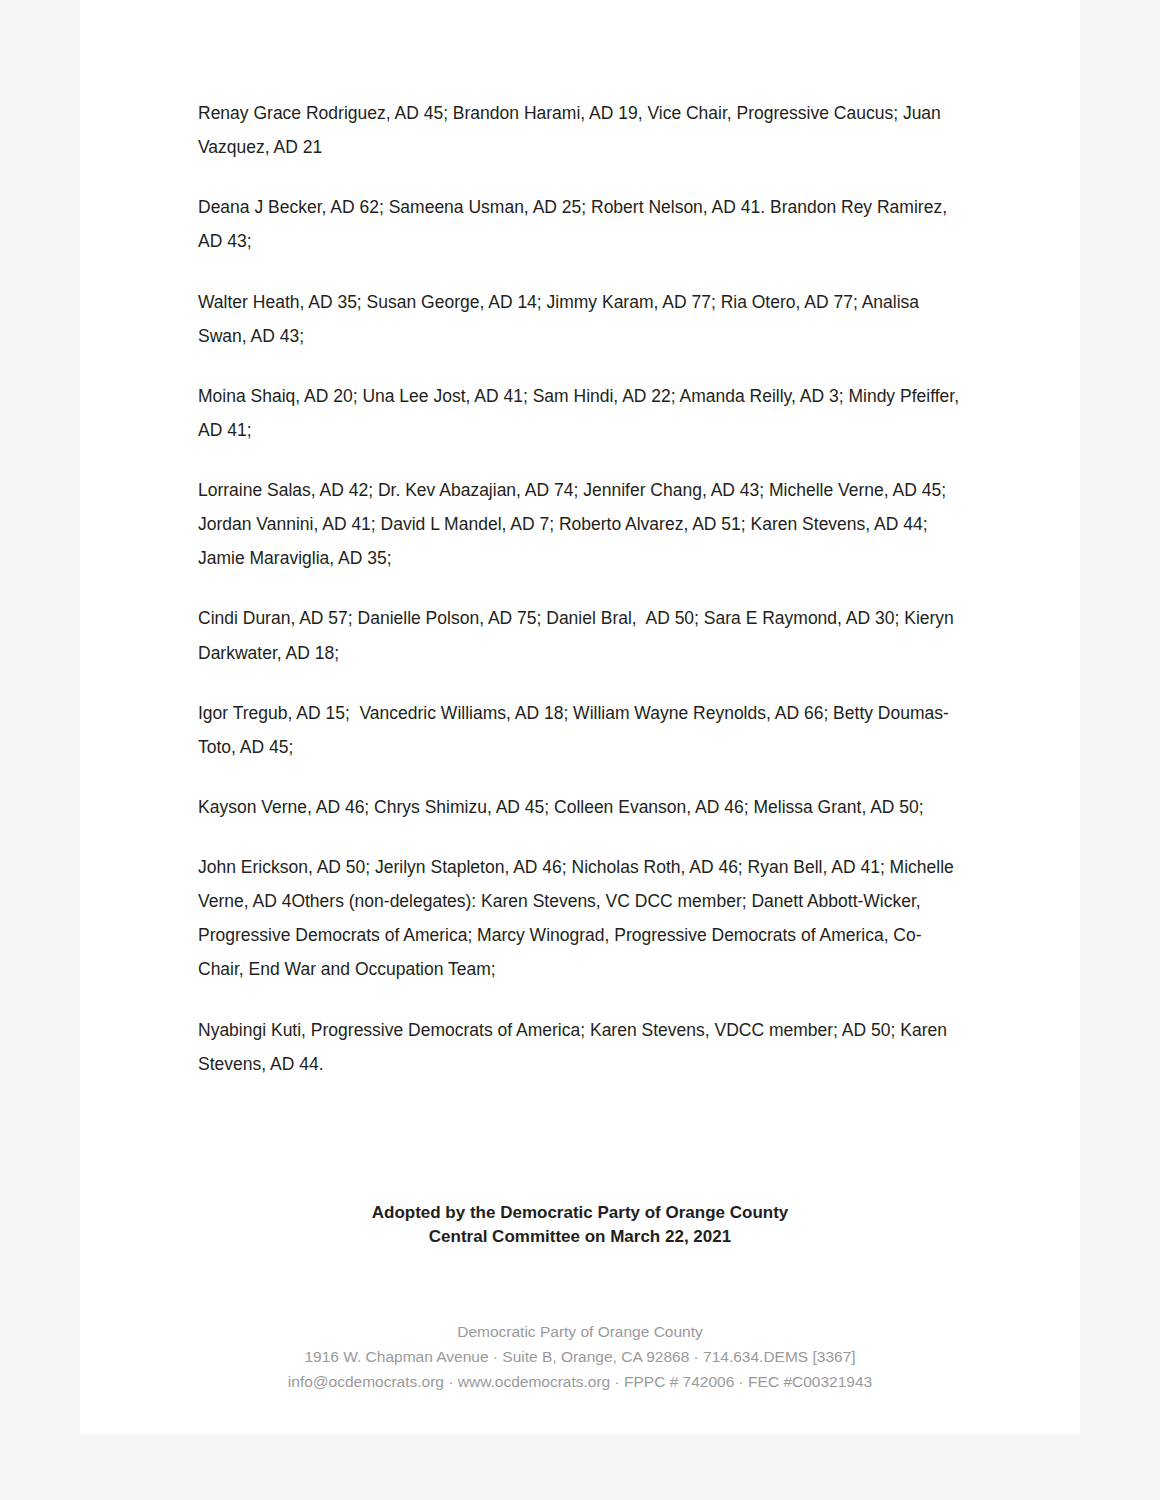Renay Grace Rodriguez, AD 45; Brandon Harami, AD 19, Vice Chair, Progressive Caucus; Juan Vazquez, AD 21
Deana J Becker, AD 62; Sameena Usman, AD 25; Robert Nelson, AD 41. Brandon Rey Ramirez, AD 43;
Walter Heath, AD 35; Susan George, AD 14; Jimmy Karam, AD 77; Ria Otero, AD 77; Analisa Swan, AD 43;
Moina Shaiq, AD 20; Una Lee Jost, AD 41; Sam Hindi, AD 22; Amanda Reilly, AD 3; Mindy Pfeiffer, AD 41;
Lorraine Salas, AD 42; Dr. Kev Abazajian, AD 74; Jennifer Chang, AD 43; Michelle Verne, AD 45; Jordan Vannini, AD 41; David L Mandel, AD 7; Roberto Alvarez, AD 51; Karen Stevens, AD 44; Jamie Maraviglia, AD 35;
Cindi Duran, AD 57; Danielle Polson, AD 75; Daniel Bral, AD 50; Sara E Raymond, AD 30; Kieryn Darkwater, AD 18;
Igor Tregub, AD 15; Vancedric Williams, AD 18; William Wayne Reynolds, AD 66; Betty Doumas-Toto, AD 45;
Kayson Verne, AD 46; Chrys Shimizu, AD 45; Colleen Evanson, AD 46; Melissa Grant, AD 50;
John Erickson, AD 50; Jerilyn Stapleton, AD 46; Nicholas Roth, AD 46; Ryan Bell, AD 41; Michelle Verne, AD 4Others (non-delegates): Karen Stevens, VC DCC member; Danett Abbott-Wicker, Progressive Democrats of America; Marcy Winograd, Progressive Democrats of America, Co-Chair, End War and Occupation Team;
Nyabingi Kuti, Progressive Democrats of America; Karen Stevens, VDCC member; AD 50; Karen Stevens, AD 44.
Adopted by the Democratic Party of Orange County
Central Committee on March 22, 2021
Democratic Party of Orange County
1916 W. Chapman Avenue · Suite B, Orange, CA 92868 · 714.634.DEMS [3367]
info@ocdemocrats.org · www.ocdemocrats.org · FPPC # 742006 · FEC #C00321943